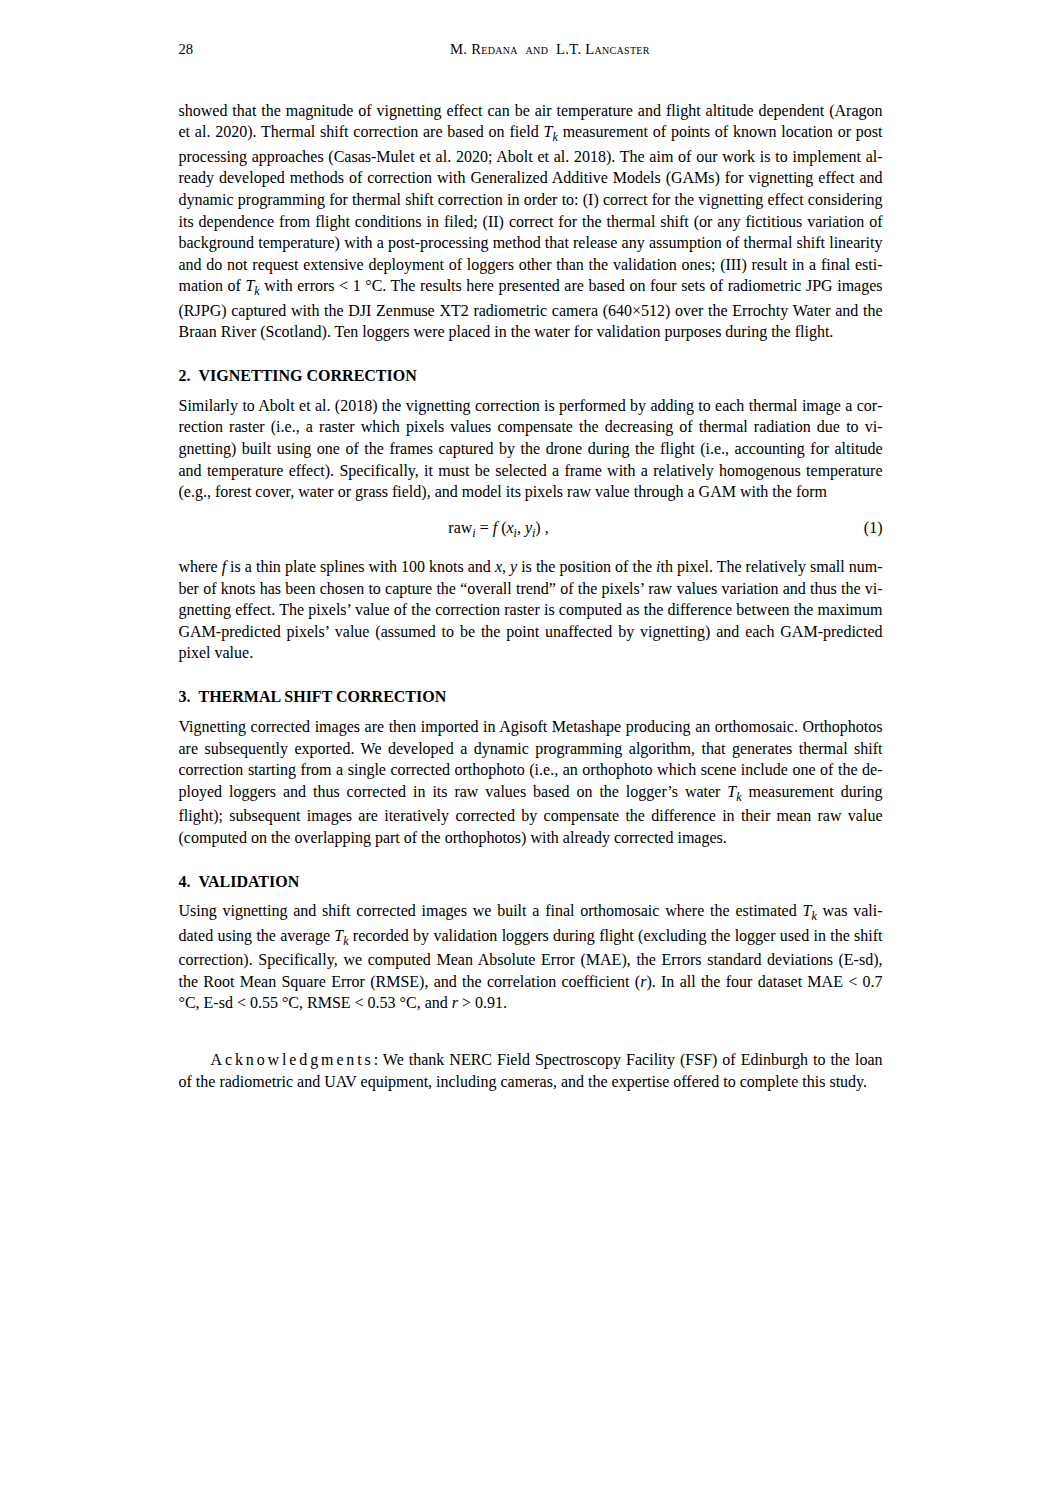28 M. Redana and L.T. Lancaster
showed that the magnitude of vignetting effect can be air temperature and flight altitude dependent (Aragon et al. 2020). Thermal shift correction are based on field Tk measurement of points of known location or post processing approaches (Casas-Mulet et al. 2020; Abolt et al. 2018). The aim of our work is to implement already developed methods of correction with Generalized Additive Models (GAMs) for vignetting effect and dynamic programming for thermal shift correction in order to: (I) correct for the vignetting effect considering its dependence from flight conditions in filed; (II) correct for the thermal shift (or any fictitious variation of background temperature) with a post-processing method that release any assumption of thermal shift linearity and do not request extensive deployment of loggers other than the validation ones; (III) result in a final estimation of Tk with errors < 1 °C. The results here presented are based on four sets of radiometric JPG images (RJPG) captured with the DJI Zenmuse XT2 radiometric camera (640×512) over the Errochty Water and the Braan River (Scotland). Ten loggers were placed in the water for validation purposes during the flight.
2. Vignetting correction
Similarly to Abolt et al. (2018) the vignetting correction is performed by adding to each thermal image a correction raster (i.e., a raster which pixels values compensate the decreasing of thermal radiation due to vignetting) built using one of the frames captured by the drone during the flight (i.e., accounting for altitude and temperature effect). Specifically, it must be selected a frame with a relatively homogenous temperature (e.g., forest cover, water or grass field), and model its pixels raw value through a GAM with the form
rawi = f (xi, yi) , (1)
where f is a thin plate splines with 100 knots and x, y is the position of the ith pixel. The relatively small number of knots has been chosen to capture the “overall trend” of the pixels’ raw values variation and thus the vignetting effect. The pixels’ value of the correction raster is computed as the difference between the maximum GAM-predicted pixels’ value (assumed to be the point unaffected by vignetting) and each GAM-predicted pixel value.
3. Thermal shift correction
Vignetting corrected images are then imported in Agisoft Metashape producing an orthomosaic. Orthophotos are subsequently exported. We developed a dynamic programming algorithm, that generates thermal shift correction starting from a single corrected orthophoto (i.e., an orthophoto which scene include one of the deployed loggers and thus corrected in its raw values based on the logger’s water Tk measurement during flight); subsequent images are iteratively corrected by compensate the difference in their mean raw value (computed on the overlapping part of the orthophotos) with already corrected images.
4. Validation
Using vignetting and shift corrected images we built a final orthomosaic where the estimated Tk was validated using the average Tk recorded by validation loggers during flight (excluding the logger used in the shift correction). Specifically, we computed Mean Absolute Error (MAE), the Errors standard deviations (E-sd), the Root Mean Square Error (RMSE), and the correlation coefficient (r). In all the four dataset MAE < 0.7 °C, E-sd < 0.55 °C, RMSE < 0.53 °C, and r > 0.91.
Acknowledgments: We thank NERC Field Spectroscopy Facility (FSF) of Edinburgh to the loan of the radiometric and UAV equipment, including cameras, and the expertise offered to complete this study.